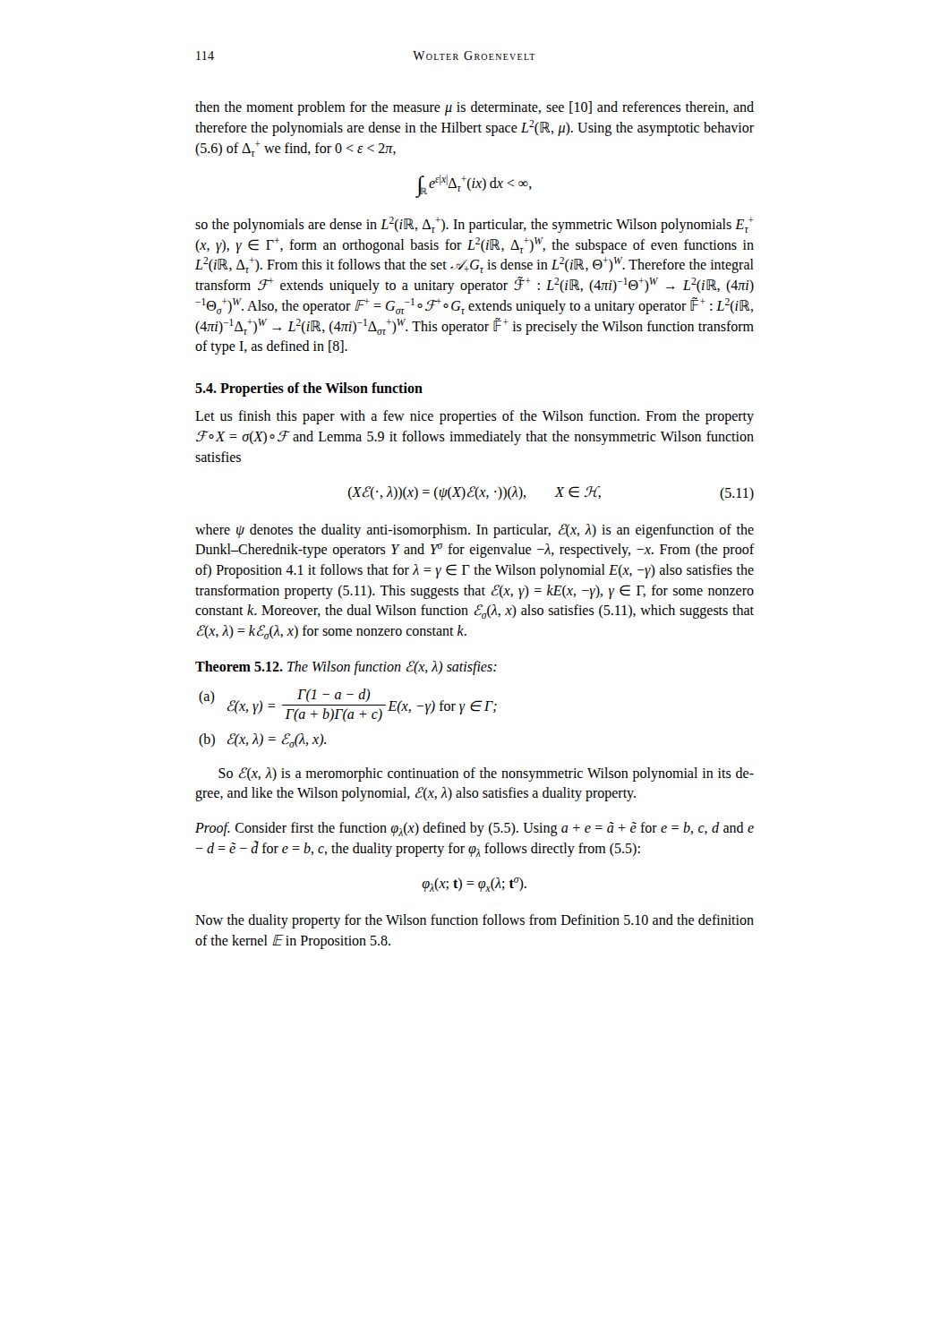114 Wolter Groenevelt
then the moment problem for the measure μ is determinate, see [10] and references therein, and therefore the polynomials are dense in the Hilbert space L2(ℝ, μ). Using the asymptotic behavior (5.6) of Δτ+ we find, for 0 < ε < 2π,
∫ℝeε|x|Δτ+(ix) dx < ∞,
so the polynomials are dense in L2(i ℝ, Δτ+). In particular, the symmetric Wilson polynomials Eτ+(x, γ), γ ∈ Γ+, form an orthogonal basis for L2(i ℝ, Δτ+)W, the subspace of even functions in L2(i ℝ, Δτ+). From this it follows that the set 𝒜+Gτ is dense in L2(i ℝ, Θ+)W. Therefore the integral transform ℱ+ extends uniquely to a unitary operator ℱ̃+ : L2(i ℝ, (4πi)−1Θ+)W → L2(i ℝ, (4πi)−1Θσ+)W. Also, the operator 𝔽+ = Gστ−1∘ℱ+∘Gτ extends uniquely to a unitary operator 𝔽̃+ : L2(i ℝ, (4πi)−1Δτ+)W → L2(i ℝ, (4πi)−1Δστ+)W. This operator 𝔽̃+ is precisely the Wilson function transform of type I, as defined in [8].
5.4. Properties of the Wilson function
Let us finish this paper with a few nice properties of the Wilson function. From the property ℱ∘X = σ(X)∘ℱ and Lemma 5.9 it follows immediately that the nonsymmetric Wilson function satisfies
(Xℰ(·, λ))(x) = (ψ(X)ℰ(x, ·))(λ),  X ∈ ℋ, (5.11)
where ψ denotes the duality anti-isomorphism. In particular, ℰ(x, λ) is an eigenfunction of the Dunkl–Cherednik-type operators Y and Yσ for eigenvalue −λ, respectively, −x. From (the proof of) Proposition 4.1 it follows that for λ = γ ∈ Γ the Wilson polynomial E(x, −γ) also satisfies the transformation property (5.11). This suggests that ℰ(x, γ) = kE(x, −γ), γ ∈ Γ, for some nonzero constant k. Moreover, the dual Wilson function ℰσ(λ, x) also satisfies (5.11), which suggests that ℰ(x, λ) = kℰσ(λ, x) for some nonzero constant k.
Theorem 5.12. The Wilson function ℰ(x, λ) satisfies:
(a) ℰ(x, γ) = Γ(1 − a − d) Γ(a + b)Γ(a + c) E(x, −γ) for γ ∈ Γ;
(b) ℰ(x, λ) = ℰσ(λ, x).
So ℰ(x, λ) is a meromorphic continuation of the nonsymmetric Wilson polynomial in its degree, and like the Wilson polynomial, ℰ(x, λ) also satisfies a duality property.
Proof. Consider first the function φλ(x) defined by (5.5). Using a + e = ã + ẽ for e = b, c, d and e − d = ẽ − d̃ for e = b, c, the duality property for φλ follows directly from (5.5):
φλ(x; t) = φx(λ; tσ).
Now the duality property for the Wilson function follows from Definition 5.10 and the definition of the kernel 𝔼 in Proposition 5.8.